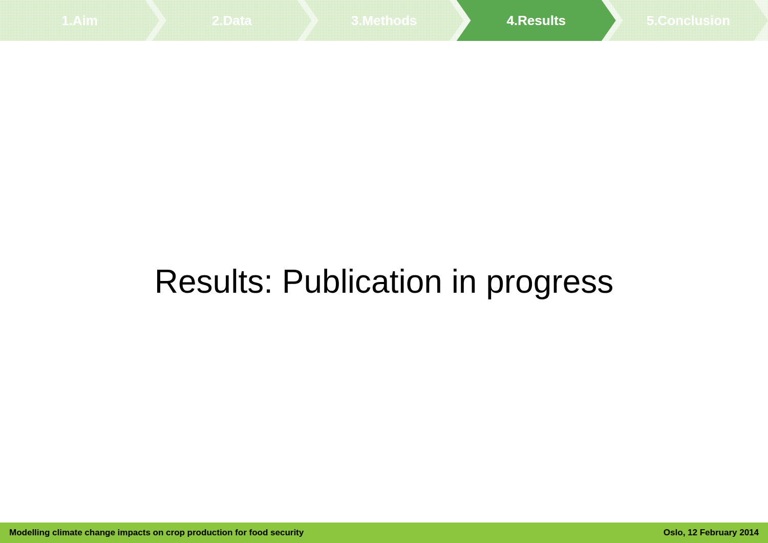1.Aim
2.Data
3.Methods
4.Results
5.Conclusion
Results: Publication in progress
Modelling climate change impacts on crop production for food security
Oslo, 12 February 2014